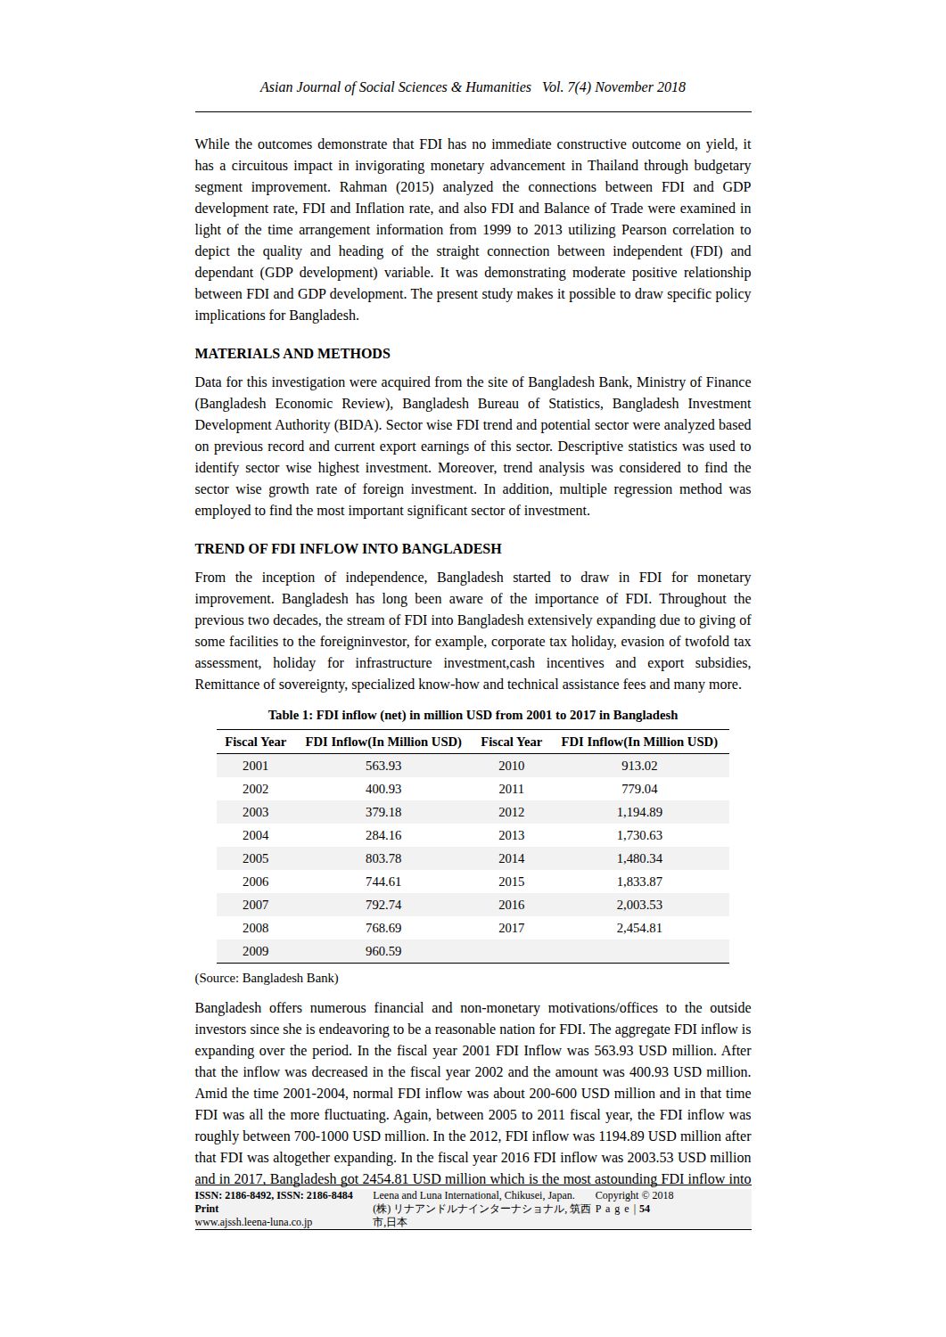Asian Journal of Social Sciences & Humanities Vol. 7(4) November 2018
While the outcomes demonstrate that FDI has no immediate constructive outcome on yield, it has a circuitous impact in invigorating monetary advancement in Thailand through budgetary segment improvement. Rahman (2015) analyzed the connections between FDI and GDP development rate, FDI and Inflation rate, and also FDI and Balance of Trade were examined in light of the time arrangement information from 1999 to 2013 utilizing Pearson correlation to depict the quality and heading of the straight connection between independent (FDI) and dependant (GDP development) variable. It was demonstrating moderate positive relationship between FDI and GDP development. The present study makes it possible to draw specific policy implications for Bangladesh.
Materials and Methods
Data for this investigation were acquired from the site of Bangladesh Bank, Ministry of Finance (Bangladesh Economic Review), Bangladesh Bureau of Statistics, Bangladesh Investment Development Authority (BIDA). Sector wise FDI trend and potential sector were analyzed based on previous record and current export earnings of this sector. Descriptive statistics was used to identify sector wise highest investment. Moreover, trend analysis was considered to find the sector wise growth rate of foreign investment. In addition, multiple regression method was employed to find the most important significant sector of investment.
Trend of FDI Inflow into Bangladesh
From the inception of independence, Bangladesh started to draw in FDI for monetary improvement. Bangladesh has long been aware of the importance of FDI. Throughout the previous two decades, the stream of FDI into Bangladesh extensively expanding due to giving of some facilities to the foreigninvestor, for example, corporate tax holiday, evasion of twofold tax assessment, holiday for infrastructure investment,cash incentives and export subsidies, Remittance of sovereignty, specialized know-how and technical assistance fees and many more.
Table 1: FDI inflow (net) in million USD from 2001 to 2017 in Bangladesh
| Fiscal Year | FDI Inflow(In Million USD) | Fiscal Year | FDI Inflow(In Million USD) |
| --- | --- | --- | --- |
| 2001 | 563.93 | 2010 | 913.02 |
| 2002 | 400.93 | 2011 | 779.04 |
| 2003 | 379.18 | 2012 | 1,194.89 |
| 2004 | 284.16 | 2013 | 1,730.63 |
| 2005 | 803.78 | 2014 | 1,480.34 |
| 2006 | 744.61 | 2015 | 1,833.87 |
| 2007 | 792.74 | 2016 | 2,003.53 |
| 2008 | 768.69 | 2017 | 2,454.81 |
| 2009 | 960.59 | | |
(Source: Bangladesh Bank)
Bangladesh offers numerous financial and non-monetary motivations/offices to the outside investors since she is endeavoring to be a reasonable nation for FDI. The aggregate FDI inflow is expanding over the period. In the fiscal year 2001 FDI Inflow was 563.93 USD million. After that the inflow was decreased in the fiscal year 2002 and the amount was 400.93 USD million. Amid the time 2001-2004, normal FDI inflow was about 200-600 USD million and in that time FDI was all the more fluctuating. Again, between 2005 to 2011 fiscal year, the FDI inflow was roughly between 700-1000 USD million. In the 2012, FDI inflow was 1194.89 USD million after that FDI was altogether expanding. In the fiscal year 2016 FDI inflow was 2003.53 USD million and in 2017, Bangladesh got 2454.81 USD million which is the most astounding FDI inflow into Bangladesh over the last research period. The
| ISSN: 2186-8492, ISSN: 2186-8484 Print www.ajssh.leena-luna.co.jp | Leena and Luna International, Chikusei, Japan. (株) リナアンドルナインターナショナル, 筑西市,日本 | Copyright © 2018 P a g e / 54 |